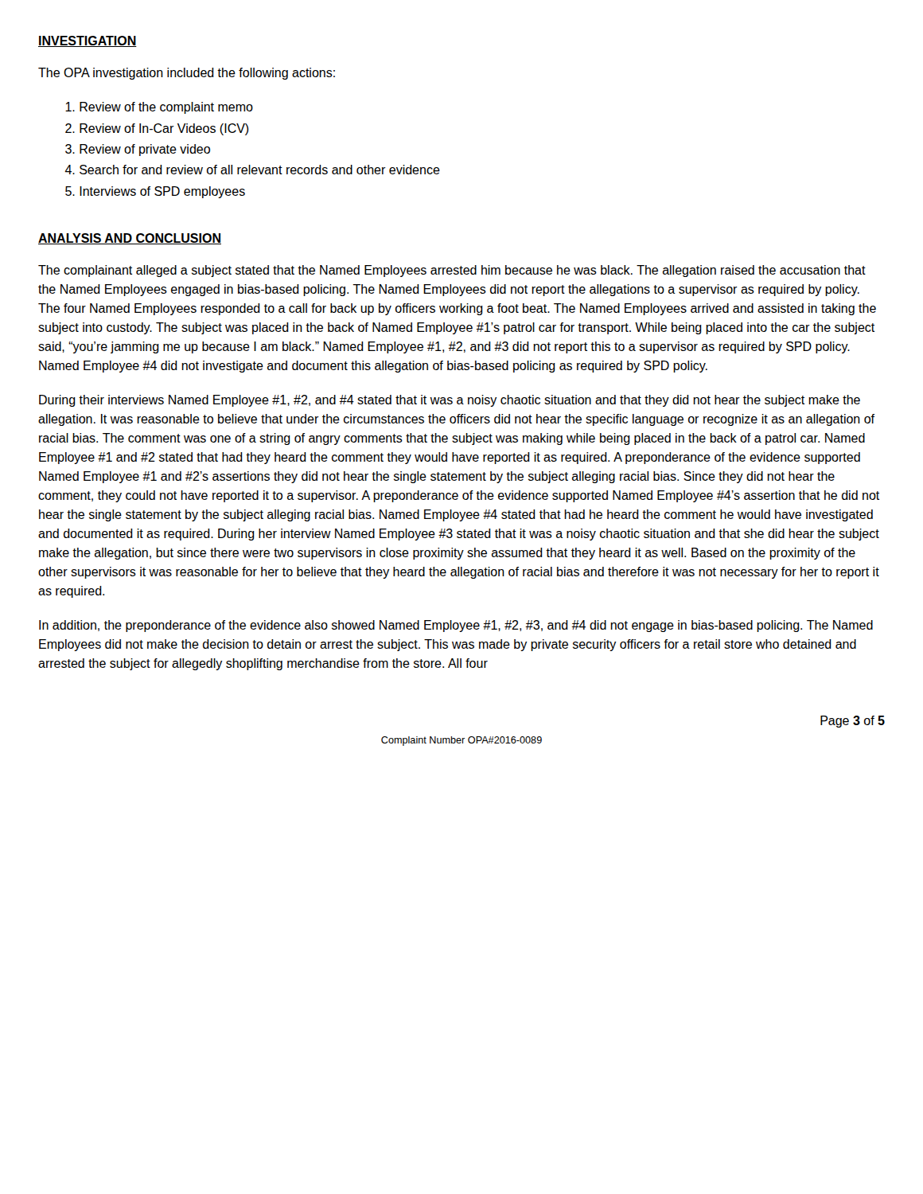INVESTIGATION
The OPA investigation included the following actions:
Review of the complaint memo
Review of In-Car Videos (ICV)
Review of private video
Search for and review of all relevant records and other evidence
Interviews of SPD employees
ANALYSIS AND CONCLUSION
The complainant alleged a subject stated that the Named Employees arrested him because he was black. The allegation raised the accusation that the Named Employees engaged in bias-based policing. The Named Employees did not report the allegations to a supervisor as required by policy. The four Named Employees responded to a call for back up by officers working a foot beat. The Named Employees arrived and assisted in taking the subject into custody. The subject was placed in the back of Named Employee #1’s patrol car for transport. While being placed into the car the subject said, “you’re jamming me up because I am black.” Named Employee #1, #2, and #3 did not report this to a supervisor as required by SPD policy. Named Employee #4 did not investigate and document this allegation of bias-based policing as required by SPD policy.
During their interviews Named Employee #1, #2, and #4 stated that it was a noisy chaotic situation and that they did not hear the subject make the allegation. It was reasonable to believe that under the circumstances the officers did not hear the specific language or recognize it as an allegation of racial bias. The comment was one of a string of angry comments that the subject was making while being placed in the back of a patrol car. Named Employee #1 and #2 stated that had they heard the comment they would have reported it as required. A preponderance of the evidence supported Named Employee #1 and #2’s assertions they did not hear the single statement by the subject alleging racial bias. Since they did not hear the comment, they could not have reported it to a supervisor. A preponderance of the evidence supported Named Employee #4’s assertion that he did not hear the single statement by the subject alleging racial bias. Named Employee #4 stated that had he heard the comment he would have investigated and documented it as required. During her interview Named Employee #3 stated that it was a noisy chaotic situation and that she did hear the subject make the allegation, but since there were two supervisors in close proximity she assumed that they heard it as well. Based on the proximity of the other supervisors it was reasonable for her to believe that they heard the allegation of racial bias and therefore it was not necessary for her to report it as required.
In addition, the preponderance of the evidence also showed Named Employee #1, #2, #3, and #4 did not engage in bias-based policing. The Named Employees did not make the decision to detain or arrest the subject. This was made by private security officers for a retail store who detained and arrested the subject for allegedly shoplifting merchandise from the store. All four
Page 3 of 5
Complaint Number OPA#2016-0089